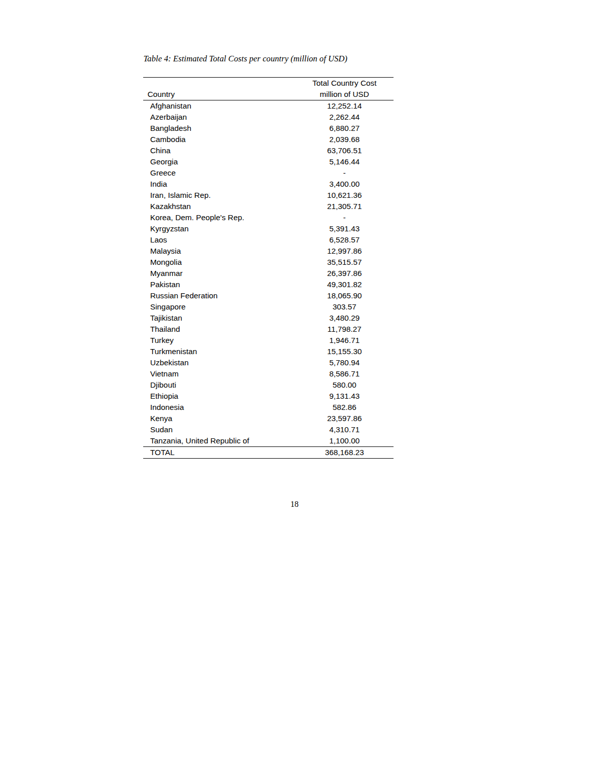Table 4: Estimated Total Costs per country (million of USD)
| | Total Country Cost |
| --- | --- |
| Country | million of USD |
| Afghanistan | 12,252.14 |
| Azerbaijan | 2,262.44 |
| Bangladesh | 6,880.27 |
| Cambodia | 2,039.68 |
| China | 63,706.51 |
| Georgia | 5,146.44 |
| Greece | - |
| India | 3,400.00 |
| Iran, Islamic Rep. | 10,621.36 |
| Kazakhstan | 21,305.71 |
| Korea, Dem. People's Rep. | - |
| Kyrgyzstan | 5,391.43 |
| Laos | 6,528.57 |
| Malaysia | 12,997.86 |
| Mongolia | 35,515.57 |
| Myanmar | 26,397.86 |
| Pakistan | 49,301.82 |
| Russian Federation | 18,065.90 |
| Singapore | 303.57 |
| Tajikistan | 3,480.29 |
| Thailand | 11,798.27 |
| Turkey | 1,946.71 |
| Turkmenistan | 15,155.30 |
| Uzbekistan | 5,780.94 |
| Vietnam | 8,586.71 |
| Djibouti | 580.00 |
| Ethiopia | 9,131.43 |
| Indonesia | 582.86 |
| Kenya | 23,597.86 |
| Sudan | 4,310.71 |
| Tanzania, United Republic of | 1,100.00 |
| TOTAL | 368,168.23 |
18